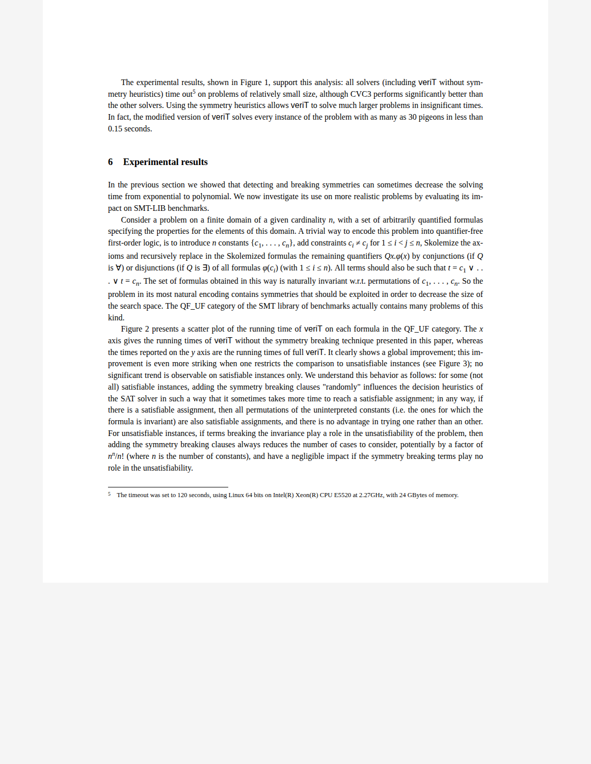The experimental results, shown in Figure 1, support this analysis: all solvers (including veriT without symmetry heuristics) time out5 on problems of relatively small size, although CVC3 performs significantly better than the other solvers. Using the symmetry heuristics allows veriT to solve much larger problems in insignificant times. In fact, the modified version of veriT solves every instance of the problem with as many as 30 pigeons in less than 0.15 seconds.
6 Experimental results
In the previous section we showed that detecting and breaking symmetries can sometimes decrease the solving time from exponential to polynomial. We now investigate its use on more realistic problems by evaluating its impact on SMT-LIB benchmarks.
Consider a problem on a finite domain of a given cardinality n, with a set of arbitrarily quantified formulas specifying the properties for the elements of this domain. A trivial way to encode this problem into quantifier-free first-order logic, is to introduce n constants {c1, . . . , cn}, add constraints ci ≠ cj for 1 ≤ i < j ≤ n, Skolemize the axioms and recursively replace in the Skolemized formulas the remaining quantifiers Qx.φ(x) by conjunctions (if Q is ∀) or disjunctions (if Q is ∃) of all formulas φ(ci) (with 1 ≤ i ≤ n). All terms should also be such that t = c1 ∨ . . . ∨ t = cn. The set of formulas obtained in this way is naturally invariant w.r.t. permutations of c1, . . . , cn. So the problem in its most natural encoding contains symmetries that should be exploited in order to decrease the size of the search space. The QF_UF category of the SMT library of benchmarks actually contains many problems of this kind.
Figure 2 presents a scatter plot of the running time of veriT on each formula in the QF_UF category. The x axis gives the running times of veriT without the symmetry breaking technique presented in this paper, whereas the times reported on the y axis are the running times of full veriT. It clearly shows a global improvement; this improvement is even more striking when one restricts the comparison to unsatisfiable instances (see Figure 3); no significant trend is observable on satisfiable instances only. We understand this behavior as follows: for some (not all) satisfiable instances, adding the symmetry breaking clauses "randomly" influences the decision heuristics of the SAT solver in such a way that it sometimes takes more time to reach a satisfiable assignment; in any way, if there is a satisfiable assignment, then all permutations of the uninterpreted constants (i.e. the ones for which the formula is invariant) are also satisfiable assignments, and there is no advantage in trying one rather than an other. For unsatisfiable instances, if terms breaking the invariance play a role in the unsatisfiability of the problem, then adding the symmetry breaking clauses always reduces the number of cases to consider, potentially by a factor of nn/n! (where n is the number of constants), and have a negligible impact if the symmetry breaking terms play no role in the unsatisfiability.
5 The timeout was set to 120 seconds, using Linux 64 bits on Intel(R) Xeon(R) CPU E5520 at 2.27GHz, with 24 GBytes of memory.